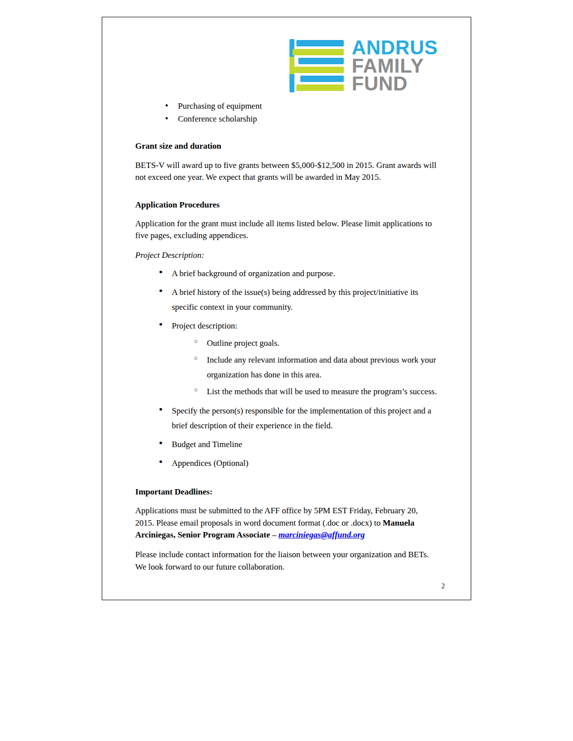ANDRUS
FAMILY
FUND
Purchasing of equipment
Conference scholarship
Grant size and duration
BETS-V will award up to five grants between $5,000-$12,500 in 2015. Grant awards will not exceed one year. We expect that grants will be awarded in May 2015.
Application Procedures
Application for the grant must include all items listed below. Please limit applications to five pages, excluding appendices.
Project Description:
A brief background of organization and purpose.
A brief history of the issue(s) being addressed by this project/initiative its specific context in your community.
Project description:
Outline project goals.
Include any relevant information and data about previous work your organization has done in this area.
List the methods that will be used to measure the program’s success.
Specify the person(s) responsible for the implementation of this project and a brief description of their experience in the field.
Budget and Timeline
Appendices (Optional)
Important Deadlines:
Applications must be submitted to the AFF office by 5PM EST Friday, February 20, 2015. Please email proposals in word document format (.doc or .docx) to Manuela Arciniegas, Senior Program Associate – marciniegas@affund.org
Please include contact information for the liaison between your organization and BETs. We look forward to our future collaboration.
2